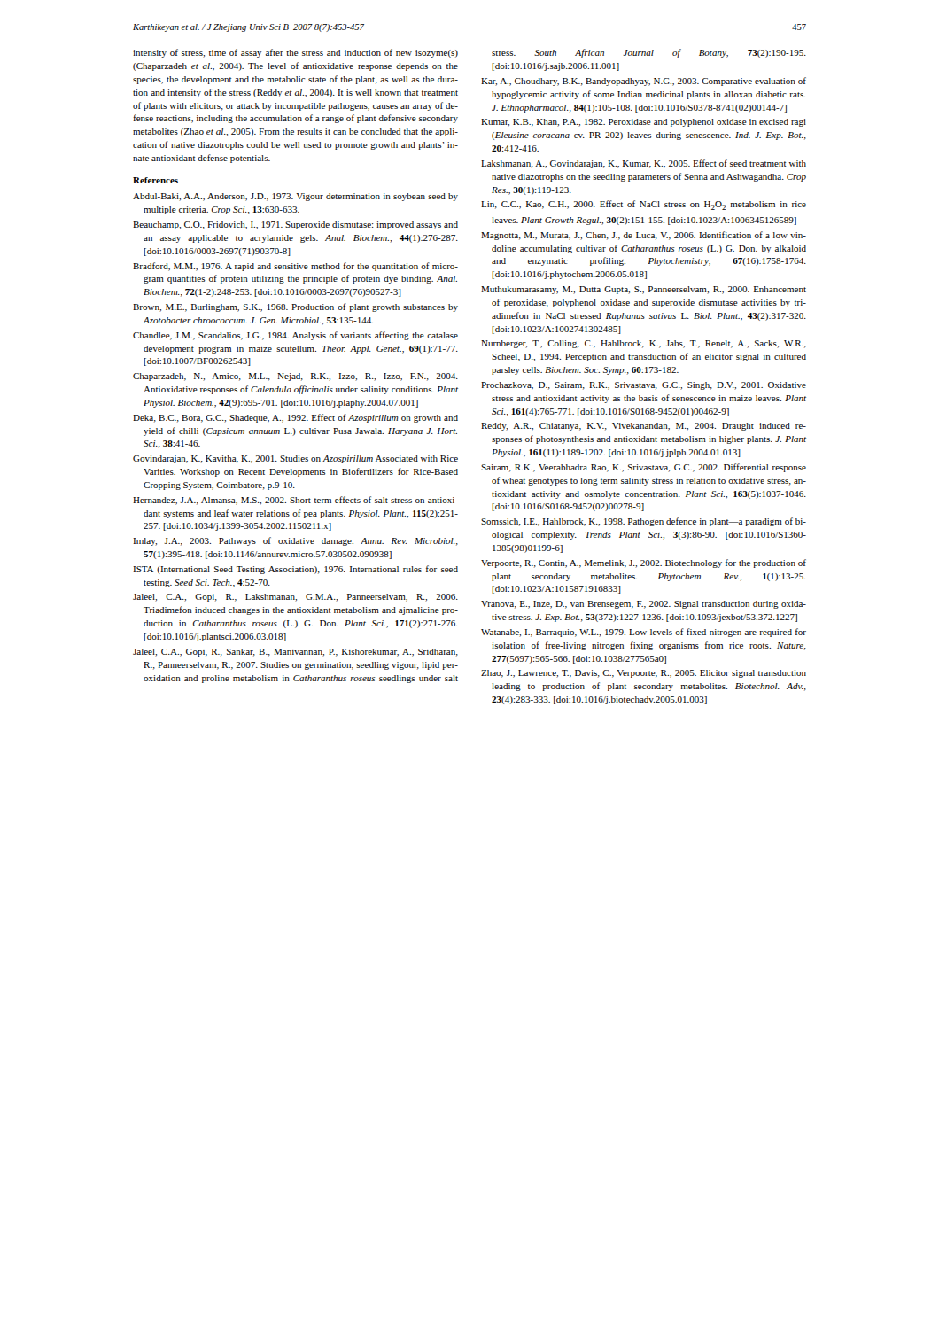Karthikeyan et al. / J Zhejiang Univ Sci B 2007 8(7):453-457 457
intensity of stress, time of assay after the stress and induction of new isozyme(s) (Chaparzadeh et al., 2004). The level of antioxidative response depends on the species, the development and the metabolic state of the plant, as well as the duration and intensity of the stress (Reddy et al., 2004). It is well known that treatment of plants with elicitors, or attack by incompatible pathogens, causes an array of defense reactions, including the accumulation of a range of plant defensive secondary metabolites (Zhao et al., 2005). From the results it can be concluded that the application of native diazotrophs could be well used to promote growth and plants’ innate antioxidant defense potentials.
References
Abdul-Baki, A.A., Anderson, J.D., 1973. Vigour determination in soybean seed by multiple criteria. Crop Sci., 13:630-633.
Beauchamp, C.O., Fridovich, I., 1971. Superoxide dismutase: improved assays and an assay applicable to acrylamide gels. Anal. Biochem., 44(1):276-287. [doi:10.1016/0003-2697(71)90370-8]
Bradford, M.M., 1976. A rapid and sensitive method for the quantitation of microgram quantities of protein utilizing the principle of protein dye binding. Anal. Biochem., 72(1-2):248-253. [doi:10.1016/0003-2697(76)90527-3]
Brown, M.E., Burlingham, S.K., 1968. Production of plant growth substances by Azotobacter chroococcum. J. Gen. Microbiol., 53:135-144.
Chandlee, J.M., Scandalios, J.G., 1984. Analysis of variants affecting the catalase development program in maize scutellum. Theor. Appl. Genet., 69(1):71-77. [doi:10.1007/BF00262543]
Chaparzadeh, N., Amico, M.L., Nejad, R.K., Izzo, R., Izzo, F.N., 2004. Antioxidative responses of Calendula officinalis under salinity conditions. Plant Physiol. Biochem., 42(9):695-701. [doi:10.1016/j.plaphy.2004.07.001]
Deka, B.C., Bora, G.C., Shadeque, A., 1992. Effect of Azospirillum on growth and yield of chilli (Capsicum annuum L.) cultivar Pusa Jawala. Haryana J. Hort. Sci., 38:41-46.
Govindarajan, K., Kavitha, K., 2001. Studies on Azospirillum Associated with Rice Varities. Workshop on Recent Developments in Biofertilizers for Rice-Based Cropping System, Coimbatore, p.9-10.
Hernandez, J.A., Almansa, M.S., 2002. Short-term effects of salt stress on antioxidant systems and leaf water relations of pea plants. Physiol. Plant., 115(2):251-257. [doi:10.1034/j.1399-3054.2002.1150211.x]
Imlay, J.A., 2003. Pathways of oxidative damage. Annu. Rev. Microbiol., 57(1):395-418. [doi:10.1146/annurev.micro.57.030502.090938]
ISTA (International Seed Testing Association), 1976. International rules for seed testing. Seed Sci. Tech., 4:52-70.
Jaleel, C.A., Gopi, R., Lakshmanan, G.M.A., Panneerselvam, R., 2006. Triadimefon induced changes in the antioxidant metabolism and ajmalicine production in Catharanthus roseus (L.) G. Don. Plant Sci., 171(2):271-276. [doi:10.1016/j.plantsci.2006.03.018]
Jaleel, C.A., Gopi, R., Sankar, B., Manivannan, P., Kishorekumar, A., Sridharan, R., Panneerselvam, R., 2007. Studies on germination, seedling vigour, lipid peroxidation and proline metabolism in Catharanthus roseus seedlings under salt stress. South African Journal of Botany, 73(2):190-195. [doi:10.1016/j.sajb.2006.11.001]
Kar, A., Choudhary, B.K., Bandyopadhyay, N.G., 2003. Comparative evaluation of hypoglycemic activity of some Indian medicinal plants in alloxan diabetic rats. J. Ethnopharmacol., 84(1):105-108. [doi:10.1016/S0378-8741(02)00144-7]
Kumar, K.B., Khan, P.A., 1982. Peroxidase and polyphenol oxidase in excised ragi (Eleusine coracana cv. PR 202) leaves during senescence. Ind. J. Exp. Bot., 20:412-416.
Lakshmanan, A., Govindarajan, K., Kumar, K., 2005. Effect of seed treatment with native diazotrophs on the seedling parameters of Senna and Ashwagandha. Crop Res., 30(1):119-123.
Lin, C.C., Kao, C.H., 2000. Effect of NaCl stress on H2O2 metabolism in rice leaves. Plant Growth Regul., 30(2):151-155. [doi:10.1023/A:1006345126589]
Magnotta, M., Murata, J., Chen, J., de Luca, V., 2006. Identification of a low vindoline accumulating cultivar of Catharanthus roseus (L.) G. Don. by alkaloid and enzymatic profiling. Phytochemistry, 67(16):1758-1764. [doi:10.1016/j.phytochem.2006.05.018]
Muthukumarasamy, M., Dutta Gupta, S., Panneerselvam, R., 2000. Enhancement of peroxidase, polyphenol oxidase and superoxide dismutase activities by triadimefon in NaCl stressed Raphanus sativus L. Biol. Plant., 43(2):317-320. [doi:10.1023/A:1002741302485]
Nurnberger, T., Colling, C., Hahlbrock, K., Jabs, T., Renelt, A., Sacks, W.R., Scheel, D., 1994. Perception and transduction of an elicitor signal in cultured parsley cells. Biochem. Soc. Symp., 60:173-182.
Prochazkova, D., Sairam, R.K., Srivastava, G.C., Singh, D.V., 2001. Oxidative stress and antioxidant activity as the basis of senescence in maize leaves. Plant Sci., 161(4):765-771. [doi:10.1016/S0168-9452(01)00462-9]
Reddy, A.R., Chiatanya, K.V., Vivekanandan, M., 2004. Draught induced responses of photosynthesis and antioxidant metabolism in higher plants. J. Plant Physiol., 161(11):1189-1202. [doi:10.1016/j.jplph.2004.01.013]
Sairam, R.K., Veerabhadra Rao, K., Srivastava, G.C., 2002. Differential response of wheat genotypes to long term salinity stress in relation to oxidative stress, antioxidant activity and osmolyte concentration. Plant Sci., 163(5):1037-1046. [doi:10.1016/S0168-9452(02)00278-9]
Somssich, I.E., Hahlbrock, K., 1998. Pathogen defence in plant—a paradigm of biological complexity. Trends Plant Sci., 3(3):86-90. [doi:10.1016/S1360-1385(98)01199-6]
Verpoorte, R., Contin, A., Memelink, J., 2002. Biotechnology for the production of plant secondary metabolites. Phytochem. Rev., 1(1):13-25. [doi:10.1023/A:1015871916833]
Vranova, E., Inze, D., van Brensegem, F., 2002. Signal transduction during oxidative stress. J. Exp. Bot., 53(372):1227-1236. [doi:10.1093/jexbot/53.372.1227]
Watanabe, I., Barraquio, W.L., 1979. Low levels of fixed nitrogen are required for isolation of free-living nitrogen fixing organisms from rice roots. Nature, 277(5697):565-566. [doi:10.1038/277565a0]
Zhao, J., Lawrence, T., Davis, C., Verpoorte, R., 2005. Elicitor signal transduction leading to production of plant secondary metabolites. Biotechnol. Adv., 23(4):283-333. [doi:10.1016/j.biotechadv.2005.01.003]